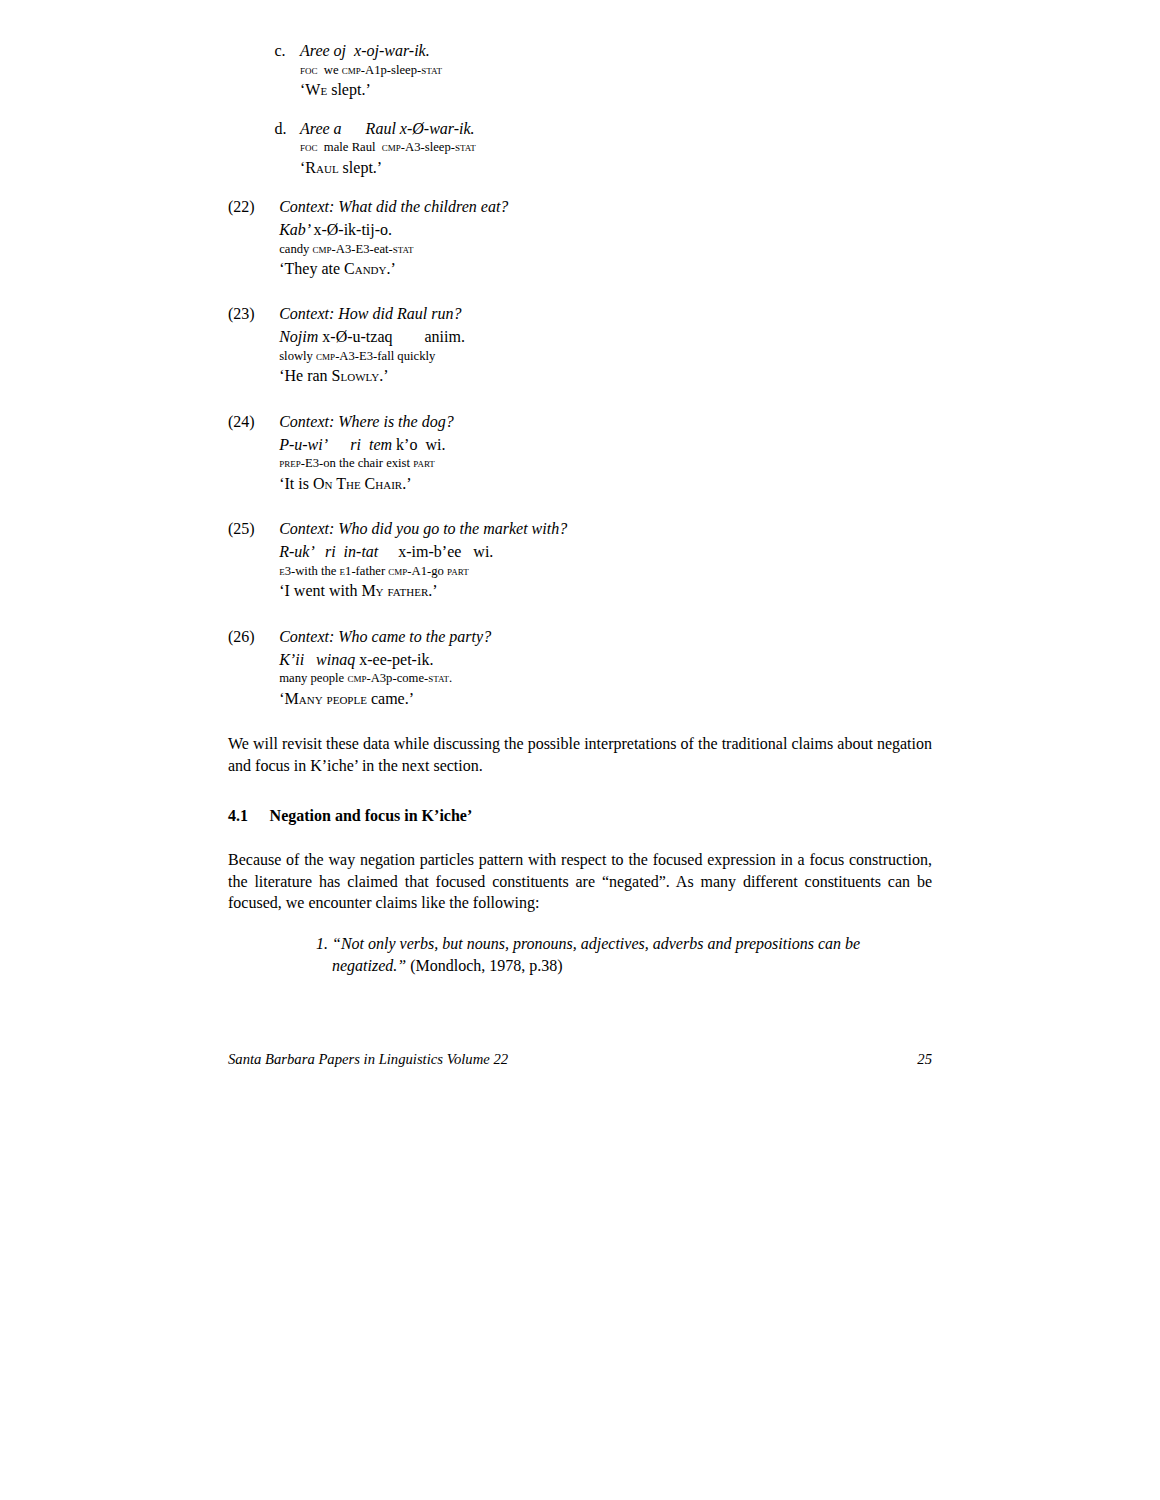c.
Aree oj x-oj-war-ik.
foc we cmp-A1p-sleep-stat
‘We slept.’
d.
Aree a Raul x-Ø-war-ik.
foc male Raul cmp-A3-sleep-stat
‘Raul slept.’
(22)
Context: What did the children eat?
Kab’ x-Ø-ik-tij-o.
candy cmp-A3-E3-eat-stat
‘They ate Candy.’
(23)
Context: How did Raul run?
Nojim x-Ø-u-tzaq aniim.
slowly cmp-A3-E3-fall quickly
‘He ran Slowly.’
(24)
Context: Where is the dog?
P-u-wi’ ri tem k’o wi.
prep-E3-on the chair exist part
‘It is On The Chair.’
(25)
Context: Who did you go to the market with?
R-uk’ ri in-tat x-im-b’ee wi.
e3-with the e1-father cmp-A1-go part
‘I went with My father.’
(26)
Context: Who came to the party?
K’ii winaq x-ee-pet-ik.
many people cmp-A3p-come-stat.
‘Many people came.’
We will revisit these data while discussing the possible interpretations of the traditional claims about negation and focus in K’iche’ in the next section.
4.1 Negation and focus in K’iche’
Because of the way negation particles pattern with respect to the focused expression in a focus construction, the literature has claimed that focused constituents are “negated”. As many different constituents can be focused, we encounter claims like the following:
“Not only verbs, but nouns, pronouns, adjectives, adverbs and prepositions can be negatized.” (Mondloch, 1978, p.38)
Santa Barbara Papers in Linguistics Volume 22 25